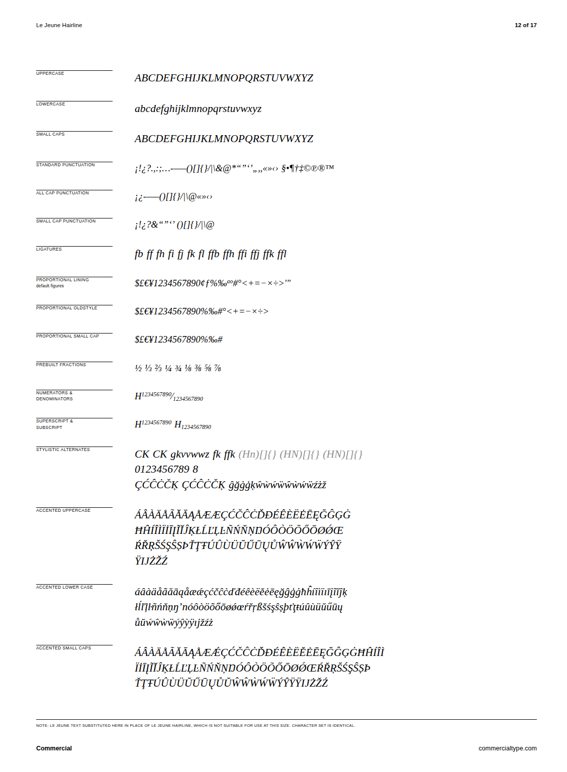Le Jeune Hairline 12 of 17
| Uppercase | ABCDEFGHIJKLMNOPQRSTUVWXYZ |
| Lowercase | abcdefghijklmnopqrstuvwxyz |
| Small caps | ABCDEFGHIJKLMNOPQRSTUVWXYZ |
| Standard punctuation | ¡!¿?.,:;…-–—()[]{}//\&@*“”‘’„,,«»‹› §•¶†‡©℗®™ |
| All cap punctuation | ¡¿-–—()[]{}//\@«»‹› |
| Small cap punctuation | ¡!¿?&“”‘’ ()[]{}//\@ |
| Ligatures | fb ff fh fi fj fk fl ffb ffh ffi ffj ffk ffl |
| Proportional lining default figures | $£€¥1234567890¢ƒ%‰ ao #°<+=−×÷>′″ |
| Proportional oldstyle | $£€¥1234567890%‰#°<+=−×÷> |
| Proportional small cap | $£€¥1234567890%‰# |
| Prebuilt fractions | ½ ⅓ ⅔ ¼ ¾ ⅛ ⅜ ⅝ ⅞ |
| Numerators & denominators | H 1234567890 ⁄ 1234567890 |
| Superscript & subscript | H 1234567890 H 1234567890 |
| Stylistic alternates | CK CK gkvvwwz fk ffk (Hn)[]{} (HN)[]{} (HN)[]{} 0123456789 8 ÇĆĈĊČĶ ÇĆĈĊČĶ ĝğġģķŵẁẃẅŵẁẃẅźżž |
| Accented uppercase | ÁÂÀÄÅÃĂĀĄÅÆÆÇĆČĈĊĎĐÉÊÈËĖĒĘĞĜĢĠ ĦĤÍÎÌÏİĪĮĨĬĴĶŁĹĽĻĿÑŃŇŅŊÓÔÒÖÕŐŌØǾŒ ŔŘŖŠŚŞŜȘÞŤŢŦÚÛÙÜŬŰŪŲŮŴŴẀẂẄÝŶŸ ŸIJŻŽŹ |
| Accented lower case | áâàäåãăāąåæǽçćčĉċďđéêèëěėēęğĝģġħĥíîìïıīįĩĭĵķ łĺľļŀñńňņŋ’nóôòöõőōøǿœŕřŗßšśşŝșþťţŧúûùüŭűūų ůŭẃŵẁẅýŷỳÿıjžźż |
| Accented small caps | ÁÂÀÄÅÃĂĀĄÅÆǼÇĆČĈĊĎĐÉÊÈËĚĖĒĘĞĜĢĠĦĤÍÎÌ ÏİĪĮĨĬĴĶŁĹĽĻĿÑŃŇŅŊÓÔÒÖÕŐŌØǾŒŔŘŖŠŚŞŜȘÞ ŤŢŦÚÛÙÜŬŰŪŲŮŬŴŴẀẂẄÝŶŸŸIJŻŽŹ |
Note: Le Jeune Text substituted here in place of Le Jeune Hairline, which is not suitable for use at this size. Character set is identical.
Commercial commercialtype.com